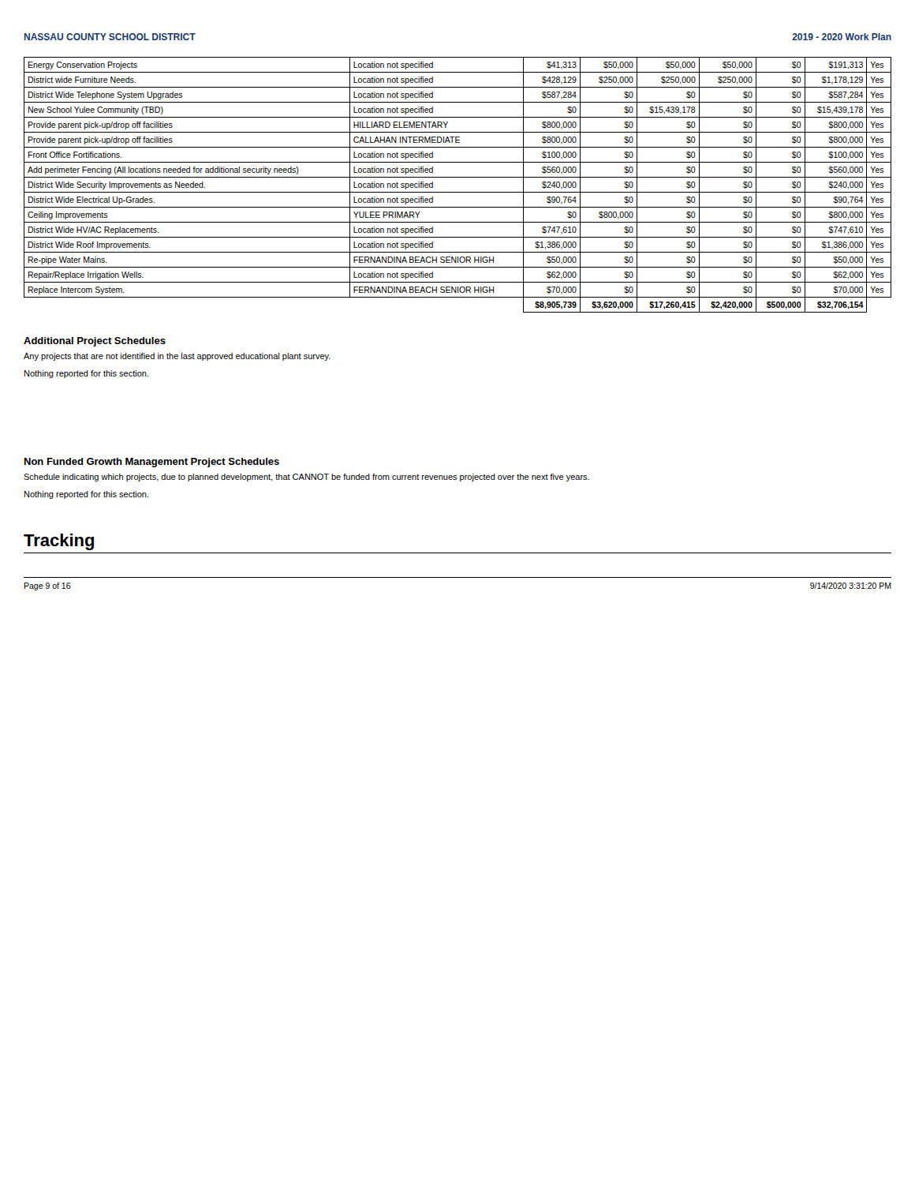NASSAU COUNTY SCHOOL DISTRICT
2019 - 2020 Work Plan
| Energy Conservation Projects | Location not specified | $41,313 | $50,000 | $50,000 | $50,000 | $0 | $191,313 | Yes |
| District wide Furniture Needs. | Location not specified | $428,129 | $250,000 | $250,000 | $250,000 | $0 | $1,178,129 | Yes |
| District Wide Telephone System Upgrades | Location not specified | $587,284 | $0 | $0 | $0 | $0 | $587,284 | Yes |
| New School Yulee Community (TBD) | Location not specified | $0 | $0 | $15,439,178 | $0 | $0 | $15,439,178 | Yes |
| Provide parent pick-up/drop off facilities | HILLIARD ELEMENTARY | $800,000 | $0 | $0 | $0 | $0 | $800,000 | Yes |
| Provide parent pick-up/drop off facilities | CALLAHAN INTERMEDIATE | $800,000 | $0 | $0 | $0 | $0 | $800,000 | Yes |
| Front Office Fortifications. | Location not specified | $100,000 | $0 | $0 | $0 | $0 | $100,000 | Yes |
| Add perimeter Fencing (All locations needed for additional security needs) | Location not specified | $560,000 | $0 | $0 | $0 | $0 | $560,000 | Yes |
| District Wide Security Improvements as Needed. | Location not specified | $240,000 | $0 | $0 | $0 | $0 | $240,000 | Yes |
| District Wide Electrical Up-Grades. | Location not specified | $90,764 | $0 | $0 | $0 | $0 | $90,764 | Yes |
| Ceiling Improvements | YULEE PRIMARY | $0 | $800,000 | $0 | $0 | $0 | $800,000 | Yes |
| District Wide HV/AC Replacements. | Location not specified | $747,610 | $0 | $0 | $0 | $0 | $747,610 | Yes |
| District Wide Roof Improvements. | Location not specified | $1,386,000 | $0 | $0 | $0 | $0 | $1,386,000 | Yes |
| Re-pipe Water Mains. | FERNANDINA BEACH SENIOR HIGH | $50,000 | $0 | $0 | $0 | $0 | $50,000 | Yes |
| Repair/Replace Irrigation Wells. | Location not specified | $62,000 | $0 | $0 | $0 | $0 | $62,000 | Yes |
| Replace Intercom System. | FERNANDINA BEACH SENIOR HIGH | $70,000 | $0 | $0 | $0 | $0 | $70,000 | Yes |
| | | $8,905,739 | $3,620,000 | $17,260,415 | $2,420,000 | $500,000 | $32,706,154 | |
Additional Project Schedules
Any projects that are not identified in the last approved educational plant survey.
Nothing reported for this section.
Non Funded Growth Management Project Schedules
Schedule indicating which projects, due to planned development, that CANNOT be funded from current revenues projected over the next five years.
Nothing reported for this section.
Tracking
Page 9 of 16
9/14/2020 3:31:20 PM